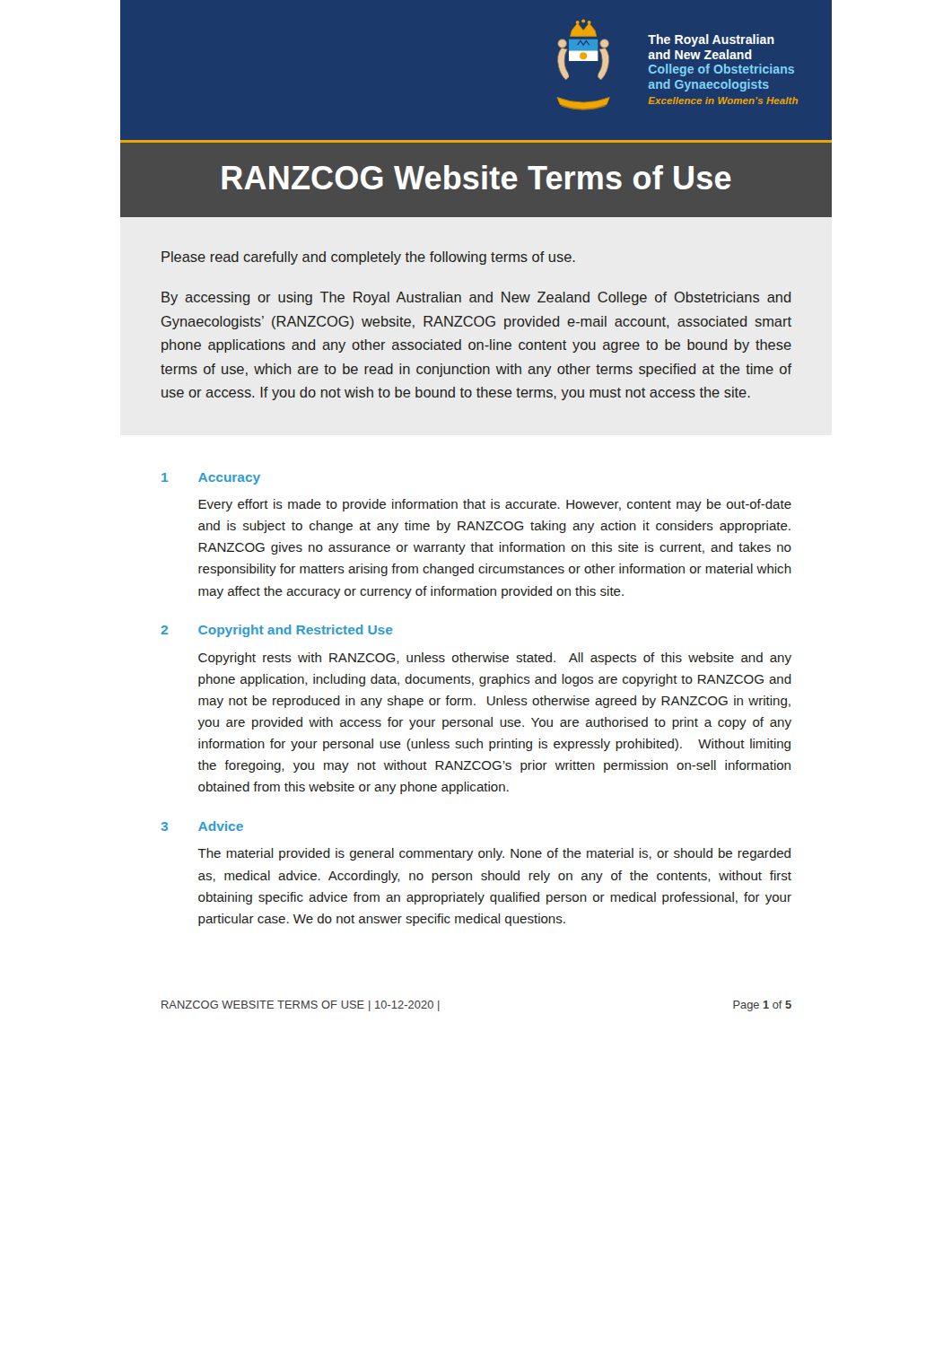The Royal Australian
and New Zealand
College of Obstetricians
and Gynaecologists
Excellence in Women’s Health
RANZCOG Website Terms of Use
Please read carefully and completely the following terms of use.
By accessing or using The Royal Australian and New Zealand College of Obstetricians and Gynaecologists’ (RANZCOG) website, RANZCOG provided e-mail account, associated smart phone applications and any other associated on-line content you agree to be bound by these terms of use, which are to be read in conjunction with any other terms specified at the time of use or access. If you do not wish to be bound to these terms, you must not access the site.
1 Accuracy
Every effort is made to provide information that is accurate. However, content may be out-of-date and is subject to change at any time by RANZCOG taking any action it considers appropriate. RANZCOG gives no assurance or warranty that information on this site is current, and takes no responsibility for matters arising from changed circumstances or other information or material which may affect the accuracy or currency of information provided on this site.
2 Copyright and Restricted Use
Copyright rests with RANZCOG, unless otherwise stated. All aspects of this website and any phone application, including data, documents, graphics and logos are copyright to RANZCOG and may not be reproduced in any shape or form. Unless otherwise agreed by RANZCOG in writing, you are provided with access for your personal use. You are authorised to print a copy of any information for your personal use (unless such printing is expressly prohibited). Without limiting the foregoing, you may not without RANZCOG’s prior written permission on-sell information obtained from this website or any phone application.
3 Advice
The material provided is general commentary only. None of the material is, or should be regarded as, medical advice. Accordingly, no person should rely on any of the contents, without first obtaining specific advice from an appropriately qualified person or medical professional, for your particular case. We do not answer specific medical questions.
RANZCOG WEBSITE TERMS OF USE | 10-12-2020 |
Page 1 of 5